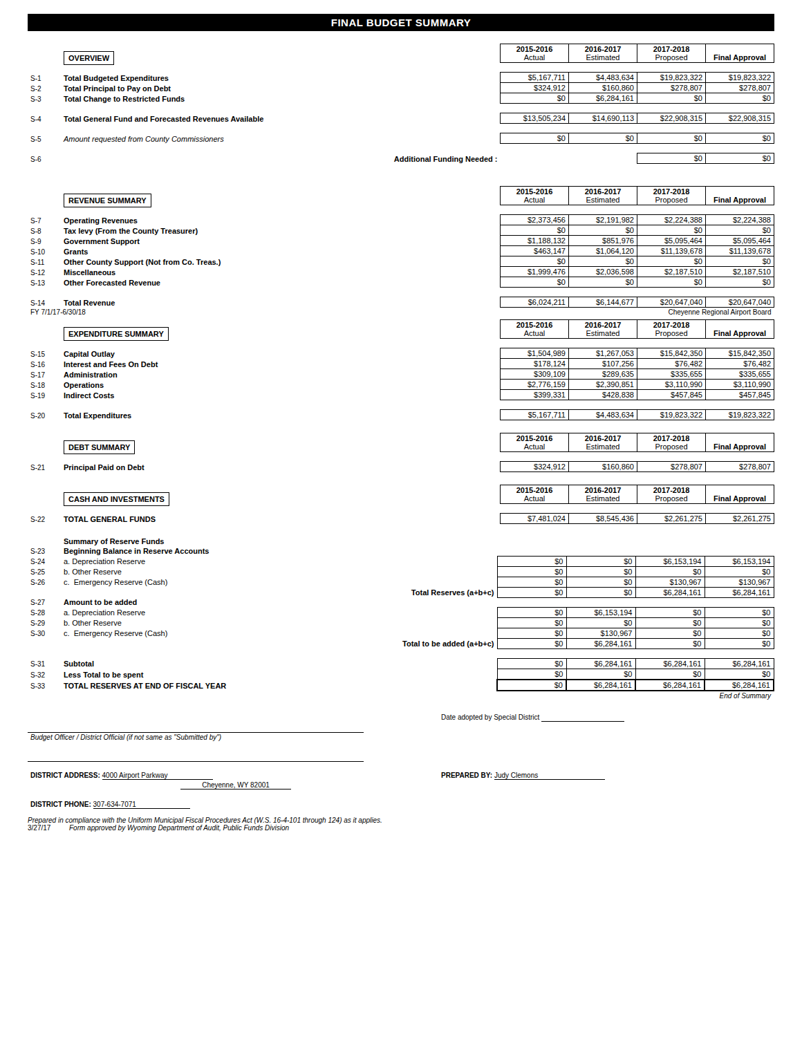FINAL BUDGET SUMMARY
| | OVERVIEW | 2015-2016 Actual | 2016-2017 Estimated | 2017-2018 Proposed | Final Approval |
| S-1 | Total Budgeted Expenditures | $5,167,711 | $4,483,634 | $19,823,322 | $19,823,322 |
| S-2 | Total Principal to Pay on Debt | $324,912 | $160,860 | $278,807 | $278,807 |
| S-3 | Total Change to Restricted Funds | $0 | $6,284,161 | $0 | $0 |
| S-4 | Total General Fund and Forecasted Revenues Available | $13,505,234 | $14,690,113 | $22,908,315 | $22,908,315 |
| S-5 | Amount requested from County Commissioners | $0 | $0 | $0 | $0 |
| S-6 | Additional Funding Needed : | | | $0 | $0 |
| | REVENUE SUMMARY | 2015-2016 Actual | 2016-2017 Estimated | 2017-2018 Proposed | Final Approval |
| S-7 | Operating Revenues | $2,373,456 | $2,191,982 | $2,224,388 | $2,224,388 |
| S-8 | Tax levy (From the County Treasurer) | $0 | $0 | $0 | $0 |
| S-9 | Government Support | $1,188,132 | $851,976 | $5,095,464 | $5,095,464 |
| S-10 | Grants | $463,147 | $1,064,120 | $11,139,678 | $11,139,678 |
| S-11 | Other County Support (Not from Co. Treas.) | $0 | $0 | $0 | $0 |
| S-12 | Miscellaneous | $1,999,476 | $2,036,598 | $2,187,510 | $2,187,510 |
| S-13 | Other Forecasted Revenue | $0 | $0 | $0 | $0 |
| S-14 | Total Revenue | $6,024,211 | $6,144,677 | $20,647,040 | $20,647,040 |
| FY 7/1/17-6/30/18 | Cheyenne Regional Airport Board |
| | EXPENDITURE SUMMARY | 2015-2016 Actual | 2016-2017 Estimated | 2017-2018 Proposed | Final Approval |
| S-15 | Capital Outlay | $1,504,989 | $1,267,053 | $15,842,350 | $15,842,350 |
| S-16 | Interest and Fees On Debt | $178,124 | $107,256 | $76,482 | $76,482 |
| S-17 | Administration | $309,109 | $289,635 | $335,655 | $335,655 |
| S-18 | Operations | $2,776,159 | $2,390,851 | $3,110,990 | $3,110,990 |
| S-19 | Indirect Costs | $399,331 | $428,838 | $457,845 | $457,845 |
| S-20 | Total Expenditures | $5,167,711 | $4,483,634 | $19,823,322 | $19,823,322 |
| | DEBT SUMMARY | 2015-2016 Actual | 2016-2017 Estimated | 2017-2018 Proposed | Final Approval |
| S-21 | Principal Paid on Debt | $324,912 | $160,860 | $278,807 | $278,807 |
| | CASH AND INVESTMENTS | 2015-2016 Actual | 2016-2017 Estimated | 2017-2018 Proposed | Final Approval |
| S-22 | TOTAL GENERAL FUNDS | $7,481,024 | $8,545,436 | $2,261,275 | $2,261,275 |
| | Summary of Reserve Funds | |
| S-23 | Beginning Balance in Reserve Accounts | |
| S-24 | a. Depreciation Reserve | $0 | $0 | $6,153,194 | $6,153,194 |
| S-25 | b. Other Reserve | $0 | $0 | $0 | $0 |
| S-26 | c. Emergency Reserve (Cash) | $0 | $0 | $130,967 | $130,967 |
| | Total Reserves (a+b+c) | $0 | $0 | $6,284,161 | $6,284,161 |
| S-27 | Amount to be added | |
| S-28 | a. Depreciation Reserve | $0 | $6,153,194 | $0 | $0 |
| S-29 | b. Other Reserve | $0 | $0 | $0 | $0 |
| S-30 | c. Emergency Reserve (Cash) | $0 | $130,967 | $0 | $0 |
| | Total to be added (a+b+c) | $0 | $6,284,161 | $0 | $0 |
| S-31 | Subtotal | $0 | $6,284,161 | $6,284,161 | $6,284,161 |
| S-32 | Less Total to be spent | $0 | $0 | $0 | $0 |
| S-33 | TOTAL RESERVES AT END OF FISCAL YEAR | $0 | $6,284,161 | $6,284,161 | $6,284,161 |
| End of Summary |
| | | Date adopted by Special District |
| Budget Officer / District Official (if not same as "Submitted by") | | |
| DISTRICT ADDRESS: 4000 Airport Parkway | | PREPARED BY: Judy Clemons |
| Cheyenne, WY 82001 | | |
| DISTRICT PHONE: 307-634-7071 | | |
Prepared in compliance with the Uniform Municipal Fiscal Procedures Act (W.S. 16-4-101 through 124) as it applies.
3/27/17 Form approved by Wyoming Department of Audit, Public Funds Division